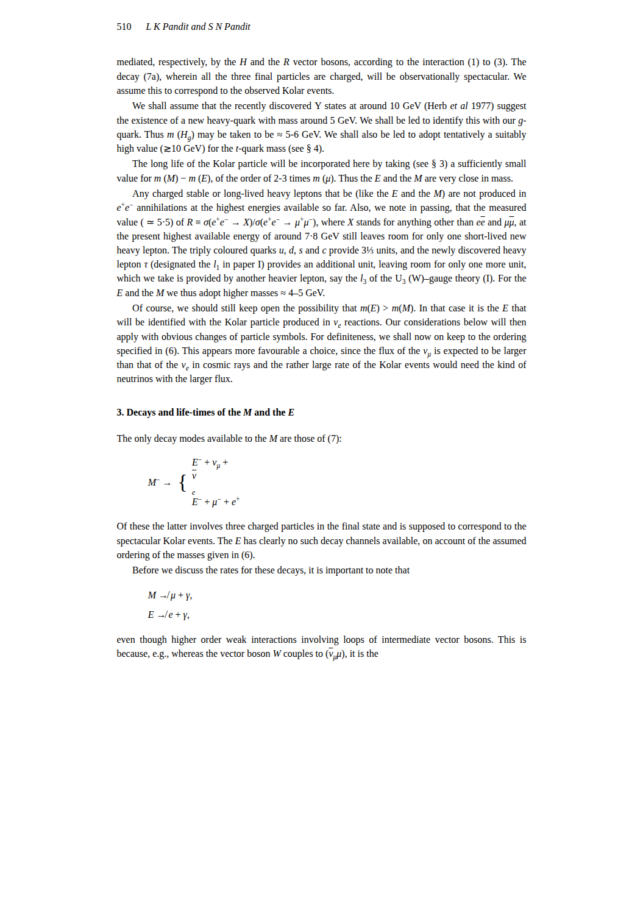510 L K Pandit and S N Pandit
mediated, respectively, by the H and the R vector bosons, according to the interaction (1) to (3). The decay (7a), wherein all the three final particles are charged, will be observationally spectacular. We assume this to correspond to the observed Kolar events.
We shall assume that the recently discovered Υ states at around 10 GeV (Herb et al 1977) suggest the existence of a new heavy-quark with mass around 5 GeV. We shall be led to identify this with our g-quark. Thus m (Hg) may be taken to be ≈ 5-6 GeV. We shall also be led to adopt tentatively a suitably high value (≳10 GeV) for the t-quark mass (see § 4).
The long life of the Kolar particle will be incorporated here by taking (see § 3) a sufficiently small value for m (M) − m (E), of the order of 2-3 times m (μ). Thus the E and the M are very close in mass.
Any charged stable or long-lived heavy leptons that be (like the E and the M) are not produced in e+e− annihilations at the highest energies available so far. Also, we note in passing, that the measured value ( ≃ 5·5) of R ≡ σ(e+e− → X)/σ(e+e− → μ+μ−), where X stands for anything other than ee and μμ, at the present highest available energy of around 7·8 GeV still leaves room for only one short-lived new heavy lepton. The triply coloured quarks u, d, s and c provide 3⅓ units, and the newly discovered heavy lepton τ (designated the l1 in paper I) provides an additional unit, leaving room for only one more unit, which we take is provided by another heavier lepton, say the l3 of the U3 (W)–gauge theory (I). For the E and the M we thus adopt higher masses ≈ 4–5 GeV.
Of course, we should still keep open the possibility that m(E) > m(M). In that case it is the E that will be identified with the Kolar particle produced in νe reactions. Our considerations below will then apply with obvious changes of particle symbols. For definiteness, we shall now on keep to the ordering specified in (6). This appears more favourable a choice, since the flux of the νμ is expected to be larger than that of the νe in cosmic rays and the rather large rate of the Kolar events would need the kind of neutrinos with the larger flux.
3. Decays and life-times of the M and the E
The only decay modes available to the M are those of (7):
M− → { E− + νμ + νe E− + μ− + e+
Of these the latter involves three charged particles in the final state and is supposed to correspond to the spectacular Kolar events. The E has clearly no such decay channels available, on account of the assumed ordering of the masses given in (6).
Before we discuss the rates for these decays, it is important to note that
M ↛ μ + γ,
E ↛ e + γ,
even though higher order weak interactions involving loops of intermediate vector bosons. This is because, e.g., whereas the vector boson W couples to (νμμ), it is the